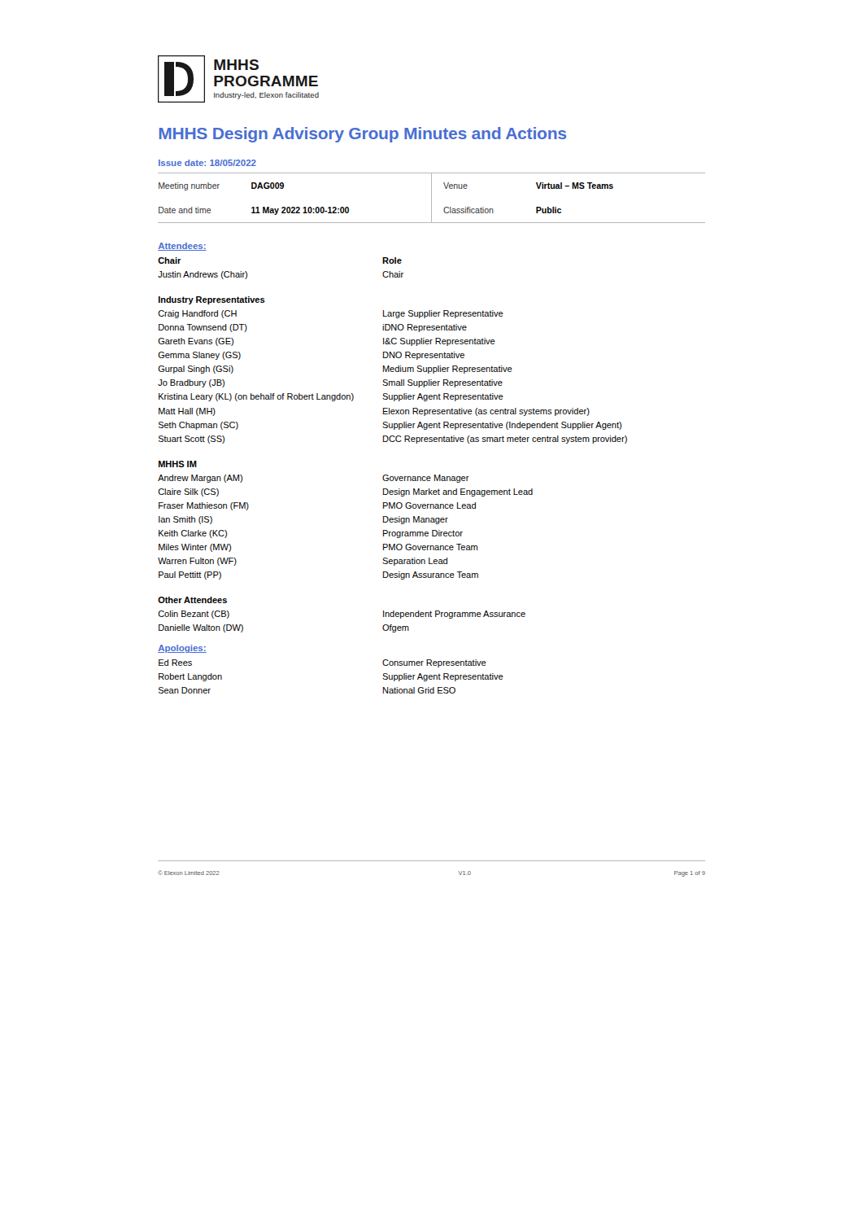MHHS PROGRAMME Industry-led, Elexon facilitated
MHHS Design Advisory Group Minutes and Actions
Issue date: 18/05/2022
| Meeting number | DAG009 | Venue | Virtual – MS Teams |
| Date and time | 11 May 2022 10:00-12:00 | Classification | Public |
Attendees:
Chair
Role
Justin Andrews (Chair)
Chair
Industry Representatives
Craig Handford (CH
Large Supplier Representative
Donna Townsend (DT)
iDNO Representative
Gareth Evans (GE)
I&C Supplier Representative
Gemma Slaney (GS)
DNO Representative
Gurpal Singh (GSi)
Medium Supplier Representative
Jo Bradbury (JB)
Small Supplier Representative
Kristina Leary (KL) (on behalf of Robert Langdon)
Supplier Agent Representative
Matt Hall (MH)
Elexon Representative (as central systems provider)
Seth Chapman (SC)
Supplier Agent Representative (Independent Supplier Agent)
Stuart Scott (SS)
DCC Representative (as smart meter central system provider)
MHHS IM
Andrew Margan (AM)
Governance Manager
Claire Silk (CS)
Design Market and Engagement Lead
Fraser Mathieson (FM)
PMO Governance Lead
Ian Smith (IS)
Design Manager
Keith Clarke (KC)
Programme Director
Miles Winter (MW)
PMO Governance Team
Warren Fulton (WF)
Separation Lead
Paul Pettitt (PP)
Design Assurance Team
Other Attendees
Colin Bezant (CB)
Independent Programme Assurance
Danielle Walton (DW)
Ofgem
Apologies:
Ed Rees
Consumer Representative
Robert Langdon
Supplier Agent Representative
Sean Donner
National Grid ESO
© Elexon Limited 2022
V1.0
Page 1 of 9